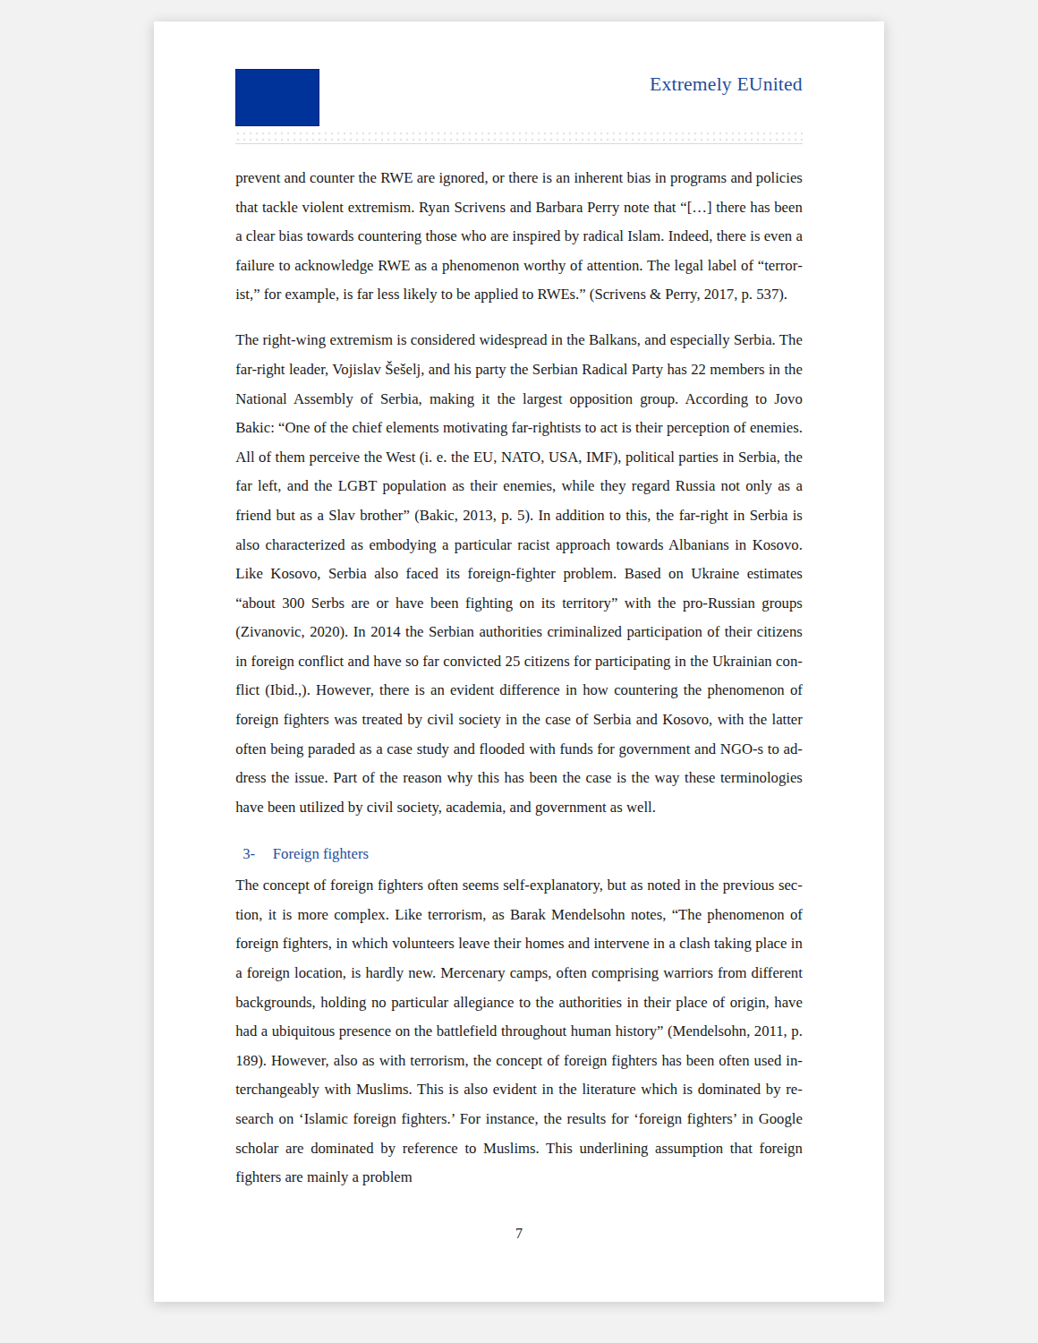Extremely EUnited
prevent and counter the RWE are ignored, or there is an inherent bias in programs and policies that tackle violent extremism. Ryan Scrivens and Barbara Perry note that “[…] there has been a clear bias towards countering those who are inspired by radical Islam. Indeed, there is even a failure to acknowledge RWE as a phenomenon worthy of attention. The legal label of “terrorist,” for example, is far less likely to be applied to RWEs.” (Scrivens & Perry, 2017, p. 537).
The right-wing extremism is considered widespread in the Balkans, and especially Serbia. The far-right leader, Vojislav Šešelj, and his party the Serbian Radical Party has 22 members in the National Assembly of Serbia, making it the largest opposition group. According to Jovo Bakic: “One of the chief elements motivating far-rightists to act is their perception of enemies. All of them perceive the West (i. e. the EU, NATO, USA, IMF), political parties in Serbia, the far left, and the LGBT population as their enemies, while they regard Russia not only as a friend but as a Slav brother” (Bakic, 2013, p. 5). In addition to this, the far-right in Serbia is also characterized as embodying a particular racist approach towards Albanians in Kosovo. Like Kosovo, Serbia also faced its foreign-fighter problem. Based on Ukraine estimates “about 300 Serbs are or have been fighting on its territory” with the pro-Russian groups (Zivanovic, 2020). In 2014 the Serbian authorities criminalized participation of their citizens in foreign conflict and have so far convicted 25 citizens for participating in the Ukrainian conflict (Ibid.,). However, there is an evident difference in how countering the phenomenon of foreign fighters was treated by civil society in the case of Serbia and Kosovo, with the latter often being paraded as a case study and flooded with funds for government and NGO-s to address the issue. Part of the reason why this has been the case is the way these terminologies have been utilized by civil society, academia, and government as well.
3-Foreign fighters
The concept of foreign fighters often seems self-explanatory, but as noted in the previous section, it is more complex. Like terrorism, as Barak Mendelsohn notes, “The phenomenon of foreign fighters, in which volunteers leave their homes and intervene in a clash taking place in a foreign location, is hardly new. Mercenary camps, often comprising warriors from different backgrounds, holding no particular allegiance to the authorities in their place of origin, have had a ubiquitous presence on the battlefield throughout human history” (Mendelsohn, 2011, p. 189). However, also as with terrorism, the concept of foreign fighters has been often used interchangeably with Muslims. This is also evident in the literature which is dominated by research on ‘Islamic foreign fighters.’ For instance, the results for ‘foreign fighters’ in Google scholar are dominated by reference to Muslims. This underlining assumption that foreign fighters are mainly a problem
7